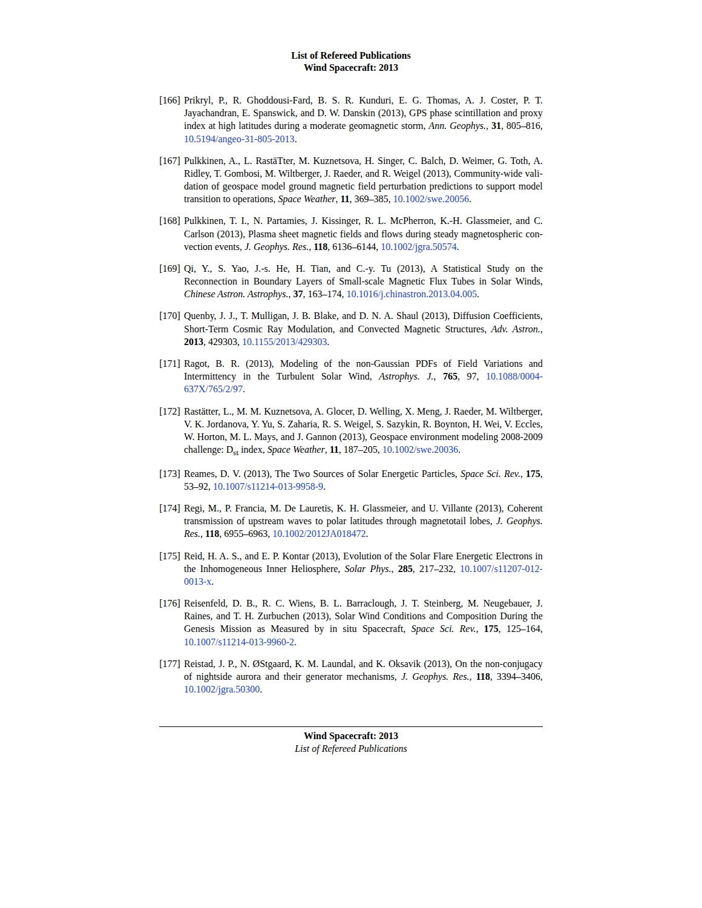List of Refereed Publications Wind Spacecraft: 2013
[166] Prikryl, P., R. Ghoddousi-Fard, B. S. R. Kunduri, E. G. Thomas, A. J. Coster, P. T. Jayachandran, E. Spanswick, and D. W. Danskin (2013), GPS phase scintillation and proxy index at high latitudes during a moderate geomagnetic storm, Ann. Geophys., 31, 805–816, 10.5194/angeo-31-805-2013.
[167] Pulkkinen, A., L. RastäTter, M. Kuznetsova, H. Singer, C. Balch, D. Weimer, G. Toth, A. Ridley, T. Gombosi, M. Wiltberger, J. Raeder, and R. Weigel (2013), Community-wide validation of geospace model ground magnetic field perturbation predictions to support model transition to operations, Space Weather, 11, 369–385, 10.1002/swe.20056.
[168] Pulkkinen, T. I., N. Partamies, J. Kissinger, R. L. McPherron, K.-H. Glassmeier, and C. Carlson (2013), Plasma sheet magnetic fields and flows during steady magnetospheric convection events, J. Geophys. Res., 118, 6136–6144, 10.1002/jgra.50574.
[169] Qi, Y., S. Yao, J.-s. He, H. Tian, and C.-y. Tu (2013), A Statistical Study on the Reconnection in Boundary Layers of Small-scale Magnetic Flux Tubes in Solar Winds, Chinese Astron. Astrophys., 37, 163–174, 10.1016/j.chinastron.2013.04.005.
[170] Quenby, J. J., T. Mulligan, J. B. Blake, and D. N. A. Shaul (2013), Diffusion Coefficients, Short-Term Cosmic Ray Modulation, and Convected Magnetic Structures, Adv. Astron., 2013, 429303, 10.1155/2013/429303.
[171] Ragot, B. R. (2013), Modeling of the non-Gaussian PDFs of Field Variations and Intermittency in the Turbulent Solar Wind, Astrophys. J., 765, 97, 10.1088/0004-637X/765/2/97.
[172] Rastätter, L., M. M. Kuznetsova, A. Glocer, D. Welling, X. Meng, J. Raeder, M. Wiltberger, V. K. Jordanova, Y. Yu, S. Zaharia, R. S. Weigel, S. Sazykin, R. Boynton, H. Wei, V. Eccles, W. Horton, M. L. Mays, and J. Gannon (2013), Geospace environment modeling 2008-2009 challenge: Dst index, Space Weather, 11, 187–205, 10.1002/swe.20036.
[173] Reames, D. V. (2013), The Two Sources of Solar Energetic Particles, Space Sci. Rev., 175, 53–92, 10.1007/s11214-013-9958-9.
[174] Regi, M., P. Francia, M. De Lauretis, K. H. Glassmeier, and U. Villante (2013), Coherent transmission of upstream waves to polar latitudes through magnetotail lobes, J. Geophys. Res., 118, 6955–6963, 10.1002/2012JA018472.
[175] Reid, H. A. S., and E. P. Kontar (2013), Evolution of the Solar Flare Energetic Electrons in the Inhomogeneous Inner Heliosphere, Solar Phys., 285, 217–232, 10.1007/s11207-012-0013-x.
[176] Reisenfeld, D. B., R. C. Wiens, B. L. Barraclough, J. T. Steinberg, M. Neugebauer, J. Raines, and T. H. Zurbuchen (2013), Solar Wind Conditions and Composition During the Genesis Mission as Measured by in situ Spacecraft, Space Sci. Rev., 175, 125–164, 10.1007/s11214-013-9960-2.
[177] Reistad, J. P., N. ØStgaard, K. M. Laundal, and K. Oksavik (2013), On the non-conjugacy of nightside aurora and their generator mechanisms, J. Geophys. Res., 118, 3394–3406, 10.1002/jgra.50300.
Wind Spacecraft: 2013 List of Refereed Publications